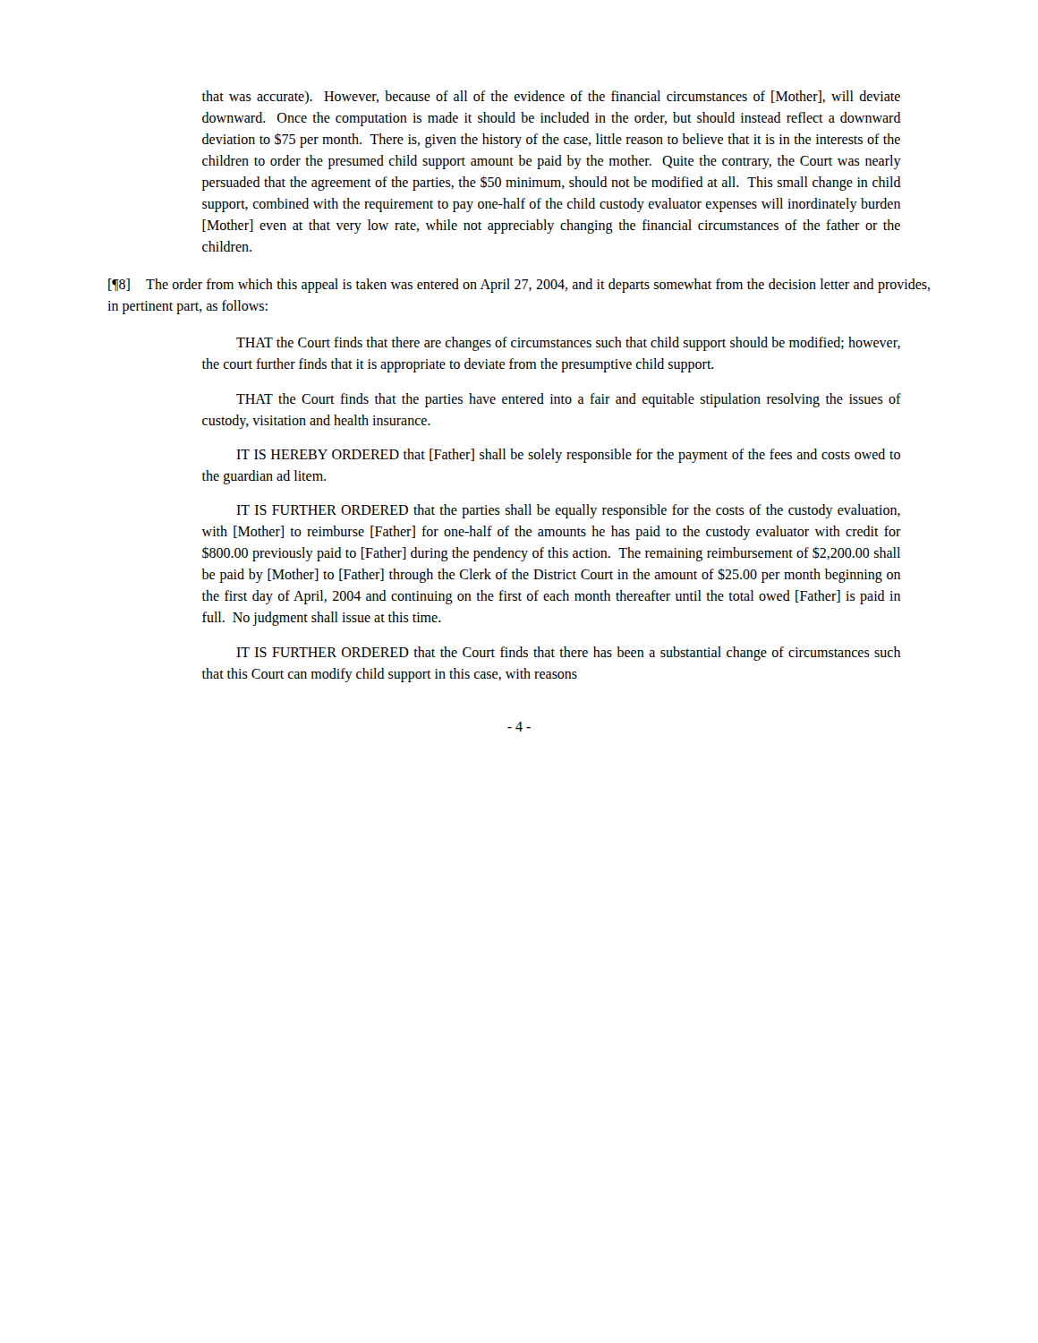that was accurate). However, because of all of the evidence of the financial circumstances of [Mother], will deviate downward. Once the computation is made it should be included in the order, but should instead reflect a downward deviation to $75 per month. There is, given the history of the case, little reason to believe that it is in the interests of the children to order the presumed child support amount be paid by the mother. Quite the contrary, the Court was nearly persuaded that the agreement of the parties, the $50 minimum, should not be modified at all. This small change in child support, combined with the requirement to pay one-half of the child custody evaluator expenses will inordinately burden [Mother] even at that very low rate, while not appreciably changing the financial circumstances of the father or the children.
[¶8] The order from which this appeal is taken was entered on April 27, 2004, and it departs somewhat from the decision letter and provides, in pertinent part, as follows:
THAT the Court finds that there are changes of circumstances such that child support should be modified; however, the court further finds that it is appropriate to deviate from the presumptive child support.
THAT the Court finds that the parties have entered into a fair and equitable stipulation resolving the issues of custody, visitation and health insurance.
IT IS HEREBY ORDERED that [Father] shall be solely responsible for the payment of the fees and costs owed to the guardian ad litem.
IT IS FURTHER ORDERED that the parties shall be equally responsible for the costs of the custody evaluation, with [Mother] to reimburse [Father] for one-half of the amounts he has paid to the custody evaluator with credit for $800.00 previously paid to [Father] during the pendency of this action. The remaining reimbursement of $2,200.00 shall be paid by [Mother] to [Father] through the Clerk of the District Court in the amount of $25.00 per month beginning on the first day of April, 2004 and continuing on the first of each month thereafter until the total owed [Father] is paid in full. No judgment shall issue at this time.
IT IS FURTHER ORDERED that the Court finds that there has been a substantial change of circumstances such that this Court can modify child support in this case, with reasons
- 4 -